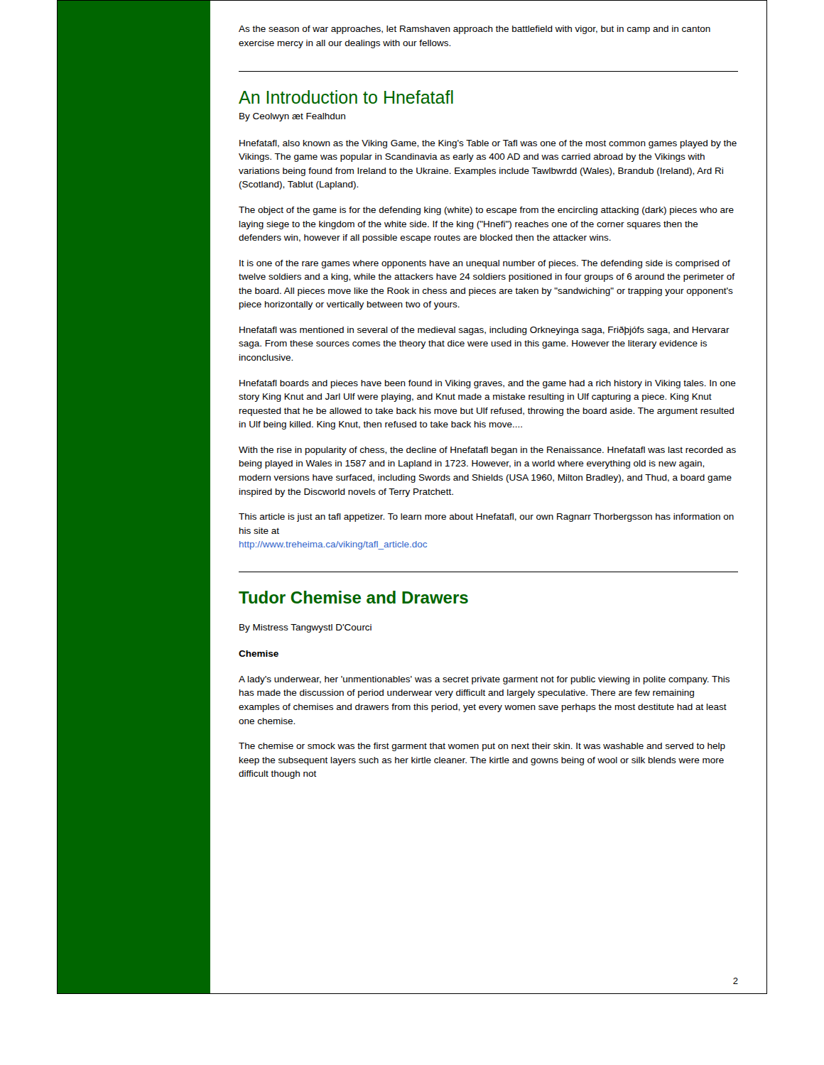As the season of war approaches, let Ramshaven approach the battlefield with vigor, but in camp and in canton exercise mercy in all our dealings with our fellows.
An Introduction to Hnefatafl
By Ceolwyn æt Fealhdun
Hnefatafl, also known as the Viking Game, the King's Table or Tafl was one of the most common games played by the Vikings. The game was popular in Scandinavia as early as 400 AD and was carried abroad by the Vikings with variations being found from Ireland to the Ukraine. Examples include Tawlbwrdd (Wales), Brandub (Ireland), Ard Ri (Scotland), Tablut (Lapland).
The object of the game is for the defending king (white) to escape from the encircling attacking (dark) pieces who are laying siege to the kingdom of the white side. If the king ("Hnefi") reaches one of the corner squares then the defenders win, however if all possible escape routes are blocked then the attacker wins.
It is one of the rare games where opponents have an unequal number of pieces. The defending side is comprised of twelve soldiers and a king, while the attackers have 24 soldiers positioned in four groups of 6 around the perimeter of the board. All pieces move like the Rook in chess and pieces are taken by "sandwiching" or trapping your opponent's piece horizontally or vertically between two of yours.
Hnefatafl was mentioned in several of the medieval sagas, including Orkneyinga saga, Friðþjófs saga, and Hervarar saga. From these sources comes the theory that dice were used in this game. However the literary evidence is inconclusive.
Hnefatafl boards and pieces have been found in Viking graves, and the game had a rich history in Viking tales. In one story King Knut and Jarl Ulf were playing, and Knut made a mistake resulting in Ulf capturing a piece. King Knut requested that he be allowed to take back his move but Ulf refused, throwing the board aside. The argument resulted in Ulf being killed. King Knut, then refused to take back his move....
With the rise in popularity of chess, the decline of Hnefatafl began in the Renaissance. Hnefatafl was last recorded as being played in Wales in 1587 and in Lapland in 1723. However, in a world where everything old is new again, modern versions have surfaced, including Swords and Shields (USA 1960, Milton Bradley), and Thud, a board game inspired by the Discworld novels of Terry Pratchett.
This article is just an tafl appetizer. To learn more about Hnefatafl, our own Ragnarr Thorbergsson has information on his site at
http://www.treheima.ca/viking/tafl_article.doc
Tudor Chemise and Drawers
By Mistress Tangwystl D'Courci
Chemise
A lady's underwear, her 'unmentionables' was a secret private garment not for public viewing in polite company. This has made the discussion of period underwear very difficult and largely speculative. There are few remaining examples of chemises and drawers from this period, yet every women save perhaps the most destitute had at least one chemise.
The chemise or smock was the first garment that women put on next their skin. It was washable and served to help keep the subsequent layers such as her kirtle cleaner. The kirtle and gowns being of wool or silk blends were more difficult though not
2